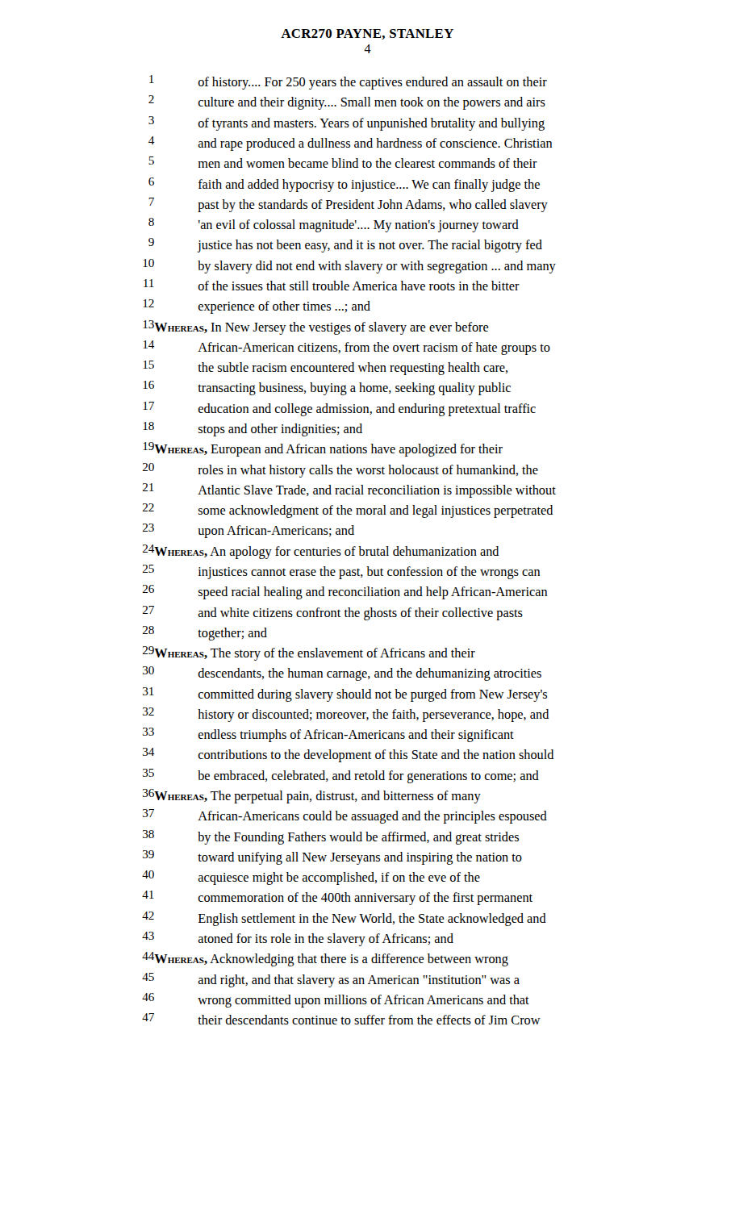ACR270 PAYNE, STANLEY
4
| 1 | of history.... For 250 years the captives endured an assault on their |
| 2 | culture and their dignity.... Small men took on the powers and airs |
| 3 | of tyrants and masters. Years of unpunished brutality and bullying |
| 4 | and rape produced a dullness and hardness of conscience. Christian |
| 5 | men and women became blind to the clearest commands of their |
| 6 | faith and added hypocrisy to injustice.... We can finally judge the |
| 7 | past by the standards of President John Adams, who called slavery |
| 8 | 'an evil of colossal magnitude'.... My nation's journey toward |
| 9 | justice has not been easy, and it is not over. The racial bigotry fed |
| 10 | by slavery did not end with slavery or with segregation ... and many |
| 11 | of the issues that still trouble America have roots in the bitter |
| 12 | experience of other times ...; and |
| 13 | Whereas, In New Jersey the vestiges of slavery are ever before |
| 14 | African-American citizens, from the overt racism of hate groups to |
| 15 | the subtle racism encountered when requesting health care, |
| 16 | transacting business, buying a home, seeking quality public |
| 17 | education and college admission, and enduring pretextual traffic |
| 18 | stops and other indignities; and |
| 19 | Whereas, European and African nations have apologized for their |
| 20 | roles in what history calls the worst holocaust of humankind, the |
| 21 | Atlantic Slave Trade, and racial reconciliation is impossible without |
| 22 | some acknowledgment of the moral and legal injustices perpetrated |
| 23 | upon African-Americans; and |
| 24 | Whereas, An apology for centuries of brutal dehumanization and |
| 25 | injustices cannot erase the past, but confession of the wrongs can |
| 26 | speed racial healing and reconciliation and help African-American |
| 27 | and white citizens confront the ghosts of their collective pasts |
| 28 | together; and |
| 29 | Whereas, The story of the enslavement of Africans and their |
| 30 | descendants, the human carnage, and the dehumanizing atrocities |
| 31 | committed during slavery should not be purged from New Jersey's |
| 32 | history or discounted; moreover, the faith, perseverance, hope, and |
| 33 | endless triumphs of African-Americans and their significant |
| 34 | contributions to the development of this State and the nation should |
| 35 | be embraced, celebrated, and retold for generations to come; and |
| 36 | Whereas, The perpetual pain, distrust, and bitterness of many |
| 37 | African-Americans could be assuaged and the principles espoused |
| 38 | by the Founding Fathers would be affirmed, and great strides |
| 39 | toward unifying all New Jerseyans and inspiring the nation to |
| 40 | acquiesce might be accomplished, if on the eve of the |
| 41 | commemoration of the 400th anniversary of the first permanent |
| 42 | English settlement in the New World, the State acknowledged and |
| 43 | atoned for its role in the slavery of Africans; and |
| 44 | Whereas, Acknowledging that there is a difference between wrong |
| 45 | and right, and that slavery as an American "institution" was a |
| 46 | wrong committed upon millions of African Americans and that |
| 47 | their descendants continue to suffer from the effects of Jim Crow |